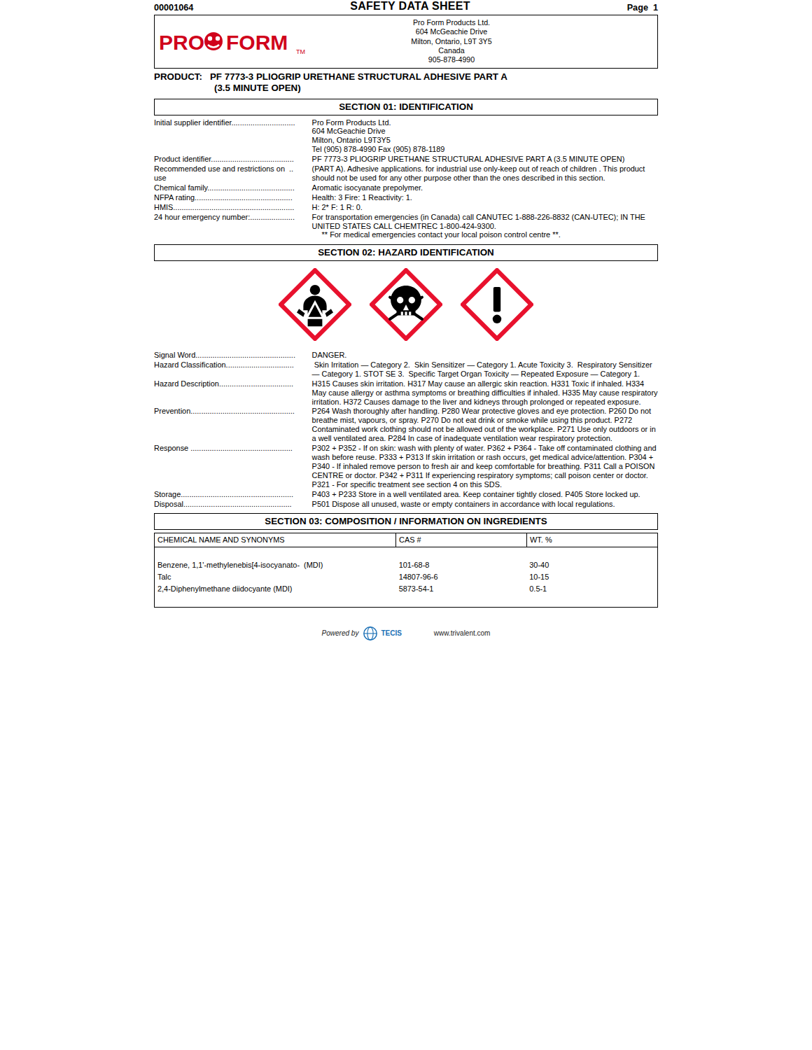00001064
SAFETY DATA SHEET
Page 1
PRO FORM TM
Pro Form Products Ltd.
604 McGeachie Drive
Milton, Ontario, L9T 3Y5
Canada
905-878-4990
PRODUCT: PF 7773-3 PLIOGRIP URETHANE STRUCTURAL ADHESIVE PART A
(3.5 MINUTE OPEN)
SECTION 01: IDENTIFICATION
| Initial supplier identifier .............................. | Pro Form Products Ltd. 604 McGeachie Drive Milton, Ontario L9T3Y5 Tel (905) 878-4990 Fax (905) 878-1189 |
| Product identifier ....................................... | PF 7773-3 PLIOGRIP URETHANE STRUCTURAL ADHESIVE PART A (3.5 MINUTE OPEN) |
| Recommended use and restrictions on .. use | (PART A). Adhesive applications. for industrial use only-keep out of reach of children . This product should not be used for any other purpose other than the ones described in this section. |
| Chemical family ......................................... | Aromatic isocyanate prepolymer. |
| NFPA rating .............................................. | Health: 3 Fire: 1 Reactivity: 1. |
| HMIS ......................................................... | H: 2* F: 1 R: 0. |
| 24 hour emergency number: ..................... | For transportation emergencies (in Canada) call CANUTEC 1-888-226-8832 (CAN-UTEC); IN THE UNITED STATES CALL CHEMTREC 1-800-424-9300. ** For medical emergencies contact your local poison control centre **. |
SECTION 02: HAZARD IDENTIFICATION
| Signal Word ............................................... | DANGER. |
| Hazard Classification ................................ | Skin Irritation — Category 2. Skin Sensitizer — Category 1. Acute Toxicity 3. Respiratory Sensitizer — Category 1. STOT SE 3. Specific Target Organ Toxicity — Repeated Exposure — Category 1. |
| Hazard Description ................................... | H315 Causes skin irritation. H317 May cause an allergic skin reaction. H331 Toxic if inhaled. H334 May cause allergy or asthma symptoms or breathing difficulties if inhaled. H335 May cause respiratory irritation. H372 Causes damage to the liver and kidneys through prolonged or repeated exposure. |
| Prevention ................................................. | P264 Wash thoroughly after handling. P280 Wear protective gloves and eye protection. P260 Do not breathe mist, vapours, or spray. P270 Do not eat drink or smoke while using this product. P272 Contaminated work clothing should not be allowed out of the workplace. P271 Use only outdoors or in a well ventilated area. P284 In case of inadequate ventilation wear respiratory protection. |
| Response ................................................ | P302 + P352 - If on skin: wash with plenty of water. P362 + P364 - Take off contaminated clothing and wash before reuse. P333 + P313 If skin irritation or rash occurs, get medical advice/attention. P304 + P340 - If inhaled remove person to fresh air and keep comfortable for breathing. P311 Call a POISON CENTRE or doctor. P342 + P311 If experiencing respiratory symptoms; call poison center or doctor. P321 - For specific treatment see section 4 on this SDS. |
| Storage ..................................................... | P403 + P233 Store in a well ventilated area. Keep container tightly closed. P405 Store locked up. |
| Disposal ................................................... | P501 Dispose all unused, waste or empty containers in accordance with local regulations. |
SECTION 03: COMPOSITION / INFORMATION ON INGREDIENTS
| CHEMICAL NAME AND SYNONYMS | CAS # | WT. % |
| --- | --- | --- |
| Benzene, 1,1'-methylenebis[4-isocyanato- (MDI) | 101-68-8 | 30-40 |
| Talc | 14807-96-6 | 10-15 |
| 2,4-Diphenylmethane diidocyante (MDI) | 5873-54-1 | 0.5-1 |
Powered by TECIS www.trivalent.com